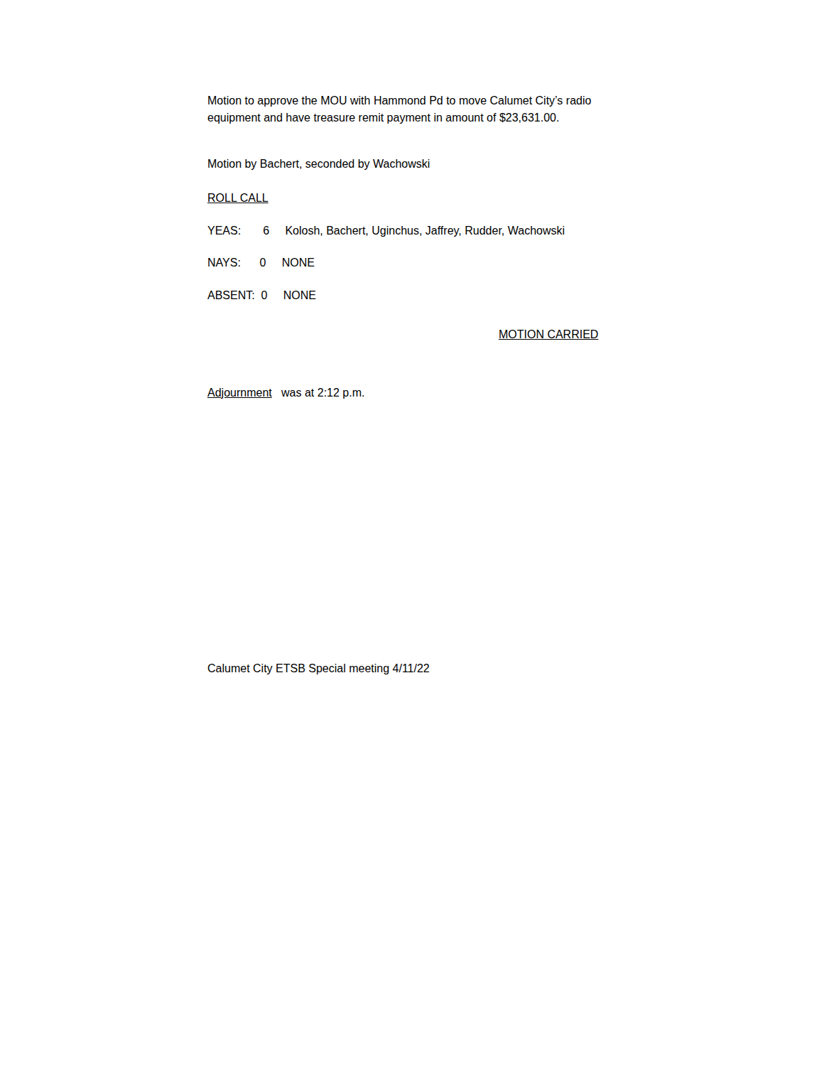Motion to approve the MOU with Hammond Pd to move Calumet City’s radio equipment and have treasure remit payment in amount of $23,631.00.
Motion by Bachert, seconded by Wachowski
ROLL CALL
YEAS: 6 Kolosh, Bachert, Uginchus, Jaffrey, Rudder, Wachowski
NAYS: 0 NONE
ABSENT: 0 NONE
MOTION CARRIED
Adjournment was at 2:12 p.m.
Calumet City ETSB Special meeting 4/11/22